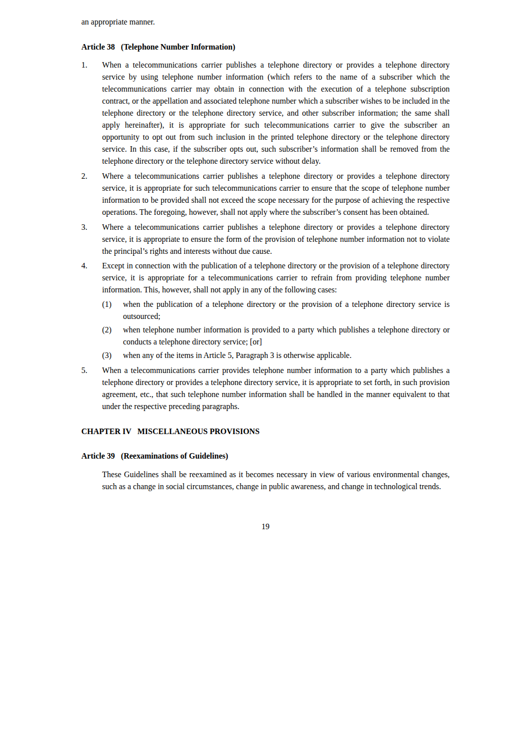an appropriate manner.
Article 38 (Telephone Number Information)
1. When a telecommunications carrier publishes a telephone directory or provides a telephone directory service by using telephone number information (which refers to the name of a subscriber which the telecommunications carrier may obtain in connection with the execution of a telephone subscription contract, or the appellation and associated telephone number which a subscriber wishes to be included in the telephone directory or the telephone directory service, and other subscriber information; the same shall apply hereinafter), it is appropriate for such telecommunications carrier to give the subscriber an opportunity to opt out from such inclusion in the printed telephone directory or the telephone directory service. In this case, if the subscriber opts out, such subscriber’s information shall be removed from the telephone directory or the telephone directory service without delay.
2. Where a telecommunications carrier publishes a telephone directory or provides a telephone directory service, it is appropriate for such telecommunications carrier to ensure that the scope of telephone number information to be provided shall not exceed the scope necessary for the purpose of achieving the respective operations. The foregoing, however, shall not apply where the subscriber’s consent has been obtained.
3. Where a telecommunications carrier publishes a telephone directory or provides a telephone directory service, it is appropriate to ensure the form of the provision of telephone number information not to violate the principal’s rights and interests without due cause.
4. Except in connection with the publication of a telephone directory or the provision of a telephone directory service, it is appropriate for a telecommunications carrier to refrain from providing telephone number information. This, however, shall not apply in any of the following cases:
(1) when the publication of a telephone directory or the provision of a telephone directory service is outsourced;
(2) when telephone number information is provided to a party which publishes a telephone directory or conducts a telephone directory service; [or]
(3) when any of the items in Article 5, Paragraph 3 is otherwise applicable.
5. When a telecommunications carrier provides telephone number information to a party which publishes a telephone directory or provides a telephone directory service, it is appropriate to set forth, in such provision agreement, etc., that such telephone number information shall be handled in the manner equivalent to that under the respective preceding paragraphs.
CHAPTER IV MISCELLANEOUS PROVISIONS
Article 39 (Reexaminations of Guidelines)
These Guidelines shall be reexamined as it becomes necessary in view of various environmental changes, such as a change in social circumstances, change in public awareness, and change in technological trends.
19